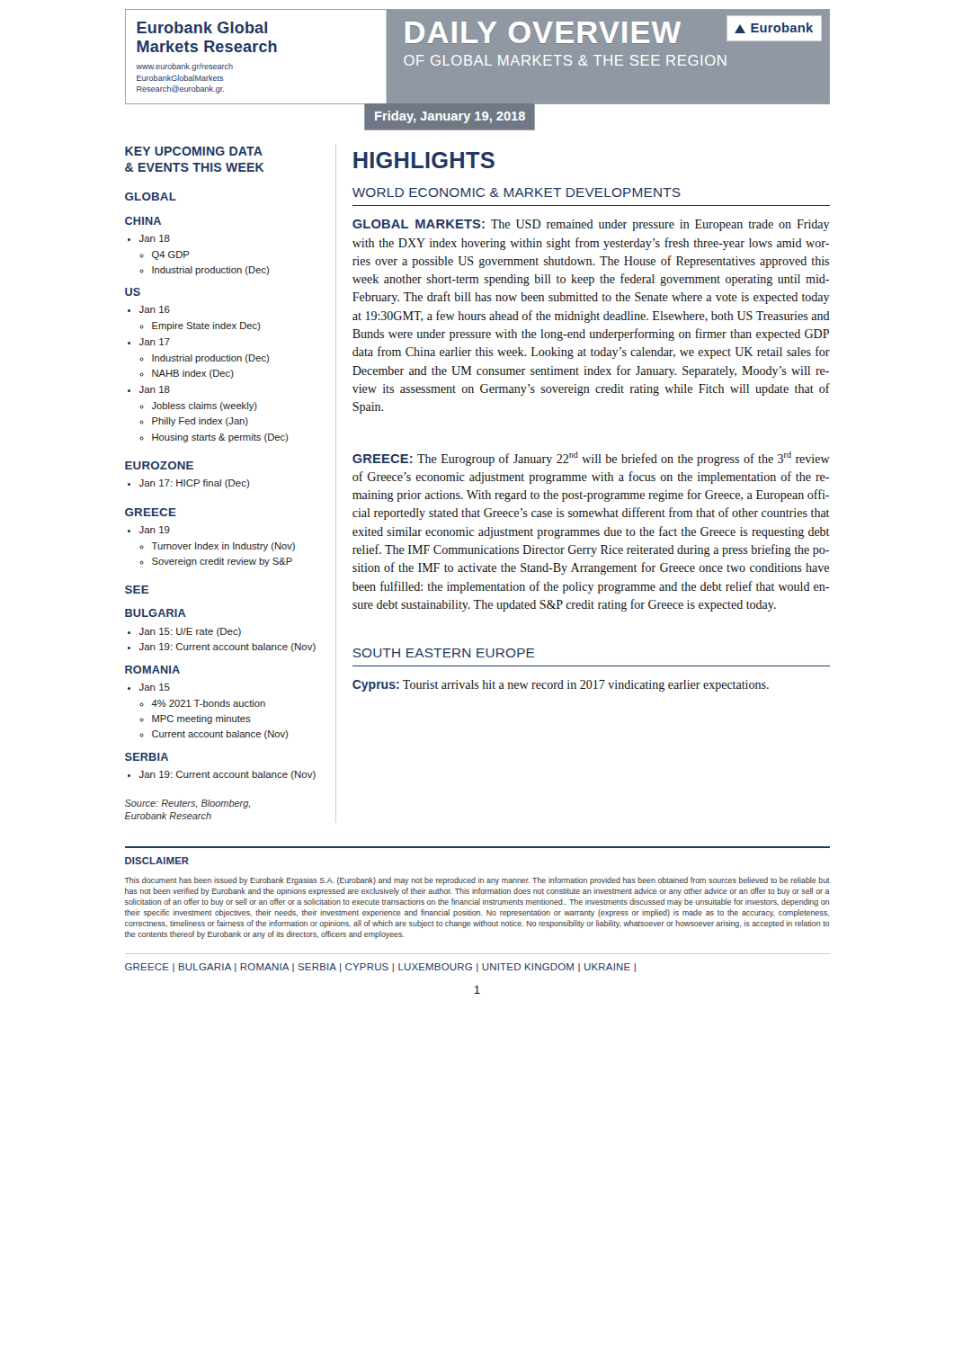Eurobank Global
Markets Research
www.eurobank.gr/research
EurobankGlobalMarkets
Research@eurobank.gr.
Eurobank
DAILY OVERVIEW
OF GLOBAL MARKETS & THE SEE REGION
Friday, January 19, 2018
KEY UPCOMING DATA
& EVENTS THIS WEEK
GLOBAL
CHINA
Jan 18
Q4 GDP
Industrial production (Dec)
US
Jan 16
Empire State index Dec)
Jan 17
Industrial production (Dec)
NAHB index (Dec)
Jan 18
Jobless claims (weekly)
Philly Fed index (Jan)
Housing starts & permits (Dec)
EUROZONE
Jan 17: HICP final (Dec)
GREECE
Jan 19
Turnover Index in Industry (Nov)
Sovereign credit review by S&P
SEE
BULGARIA
Jan 15: U/E rate (Dec)
Jan 19: Current account balance (Nov)
ROMANIA
Jan 15
4% 2021 T-bonds auction
MPC meeting minutes
Current account balance (Nov)
SERBIA
Jan 19: Current account balance (Nov)
Source: Reuters, Bloomberg,
Eurobank Research
HIGHLIGHTS
WORLD ECONOMIC & MARKET DEVELOPMENTS
GLOBAL MARKETS: The USD remained under pressure in European trade on Friday with the DXY index hovering within sight from yesterday’s fresh three-year lows amid worries over a possible US government shutdown. The House of Representatives approved this week another short-term spending bill to keep the federal government operating until mid-February. The draft bill has now been submitted to the Senate where a vote is expected today at 19:30GMT, a few hours ahead of the midnight deadline. Elsewhere, both US Treasuries and Bunds were under pressure with the long-end underperforming on firmer than expected GDP data from China earlier this week. Looking at today’s calendar, we expect UK retail sales for December and the UM consumer sentiment index for January. Separately, Moody’s will review its assessment on Germany’s sovereign credit rating while Fitch will update that of Spain.
GREECE: The Eurogroup of January 22nd will be briefed on the progress of the 3rd review of Greece’s economic adjustment programme with a focus on the implementation of the remaining prior actions. With regard to the post-programme regime for Greece, a European official reportedly stated that Greece’s case is somewhat different from that of other countries that exited similar economic adjustment programmes due to the fact the Greece is requesting debt relief. The IMF Communications Director Gerry Rice reiterated during a press briefing the position of the IMF to activate the Stand-By Arrangement for Greece once two conditions have been fulfilled: the implementation of the policy programme and the debt relief that would ensure debt sustainability. The updated S&P credit rating for Greece is expected today.
SOUTH EASTERN EUROPE
Cyprus: Tourist arrivals hit a new record in 2017 vindicating earlier expectations.
DISCLAIMER
This document has been issued by Eurobank Ergasias S.A. (Eurobank) and may not be reproduced in any manner. The information provided has been obtained from sources believed to be reliable but has not been verified by Eurobank and the opinions expressed are exclusively of their author. This information does not constitute an investment advice or any other advice or an offer to buy or sell or a solicitation of an offer to buy or sell or an offer or a solicitation to execute transactions on the financial instruments mentioned.. The investments discussed may be unsuitable for investors, depending on their specific investment objectives, their needs, their investment experience and financial position. No representation or warranty (express or implied) is made as to the accuracy, completeness, correctness, timeliness or fairness of the information or opinions, all of which are subject to change without notice. No responsibility or liability, whatsoever or howsoever arising, is accepted in relation to the contents thereof by Eurobank or any of its directors, officers and employees.
GREECE | BULGARIA | ROMANIA | SERBIA | CYPRUS | LUXEMBOURG | UNITED KINGDOM | UKRAINE |
1